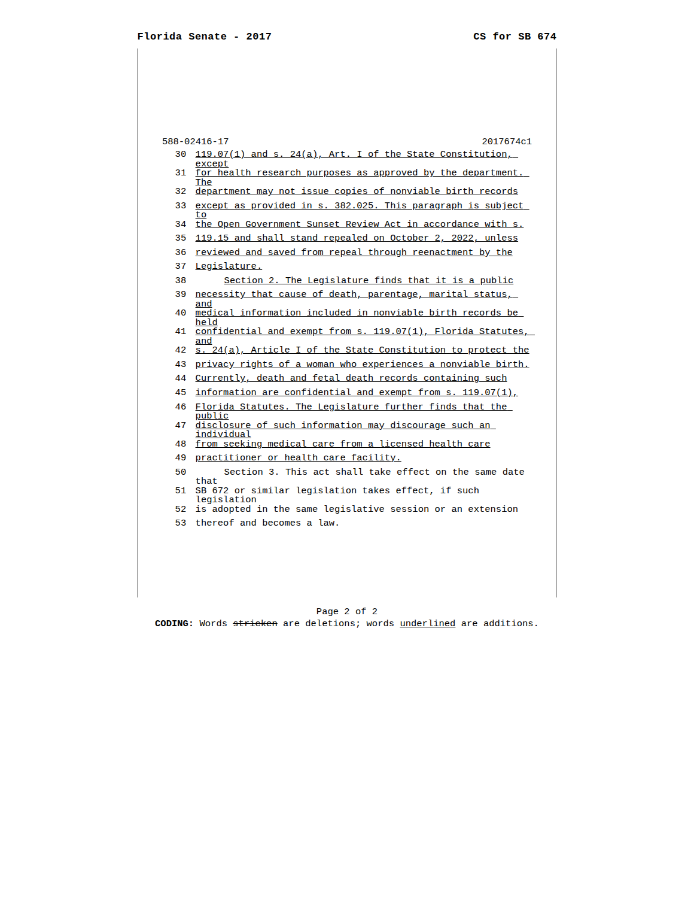Florida Senate - 2017
CS for SB 674
588-02416-17
2017674c1
30
119.07(1) and s. 24(a), Art. I of the State Constitution, except
31
for health research purposes as approved by the department. The
32
department may not issue copies of nonviable birth records
33
except as provided in s. 382.025. This paragraph is subject to
34
the Open Government Sunset Review Act in accordance with s.
35
119.15 and shall stand repealed on October 2, 2022, unless
36
reviewed and saved from repeal through reenactment by the
37
Legislature.
38
Section 2. The Legislature finds that it is a public
39
necessity that cause of death, parentage, marital status, and
40
medical information included in nonviable birth records be held
41
confidential and exempt from s. 119.07(1), Florida Statutes, and
42
s. 24(a), Article I of the State Constitution to protect the
43
privacy rights of a woman who experiences a nonviable birth.
44
Currently, death and fetal death records containing such
45
information are confidential and exempt from s. 119.07(1),
46
Florida Statutes. The Legislature further finds that the public
47
disclosure of such information may discourage such an individual
48
from seeking medical care from a licensed health care
49
practitioner or health care facility.
50
Section 3. This act shall take effect on the same date that
51
SB 672 or similar legislation takes effect, if such legislation
52
is adopted in the same legislative session or an extension
53
thereof and becomes a law.
Page 2 of 2
CODING: Words stricken are deletions; words underlined are additions.